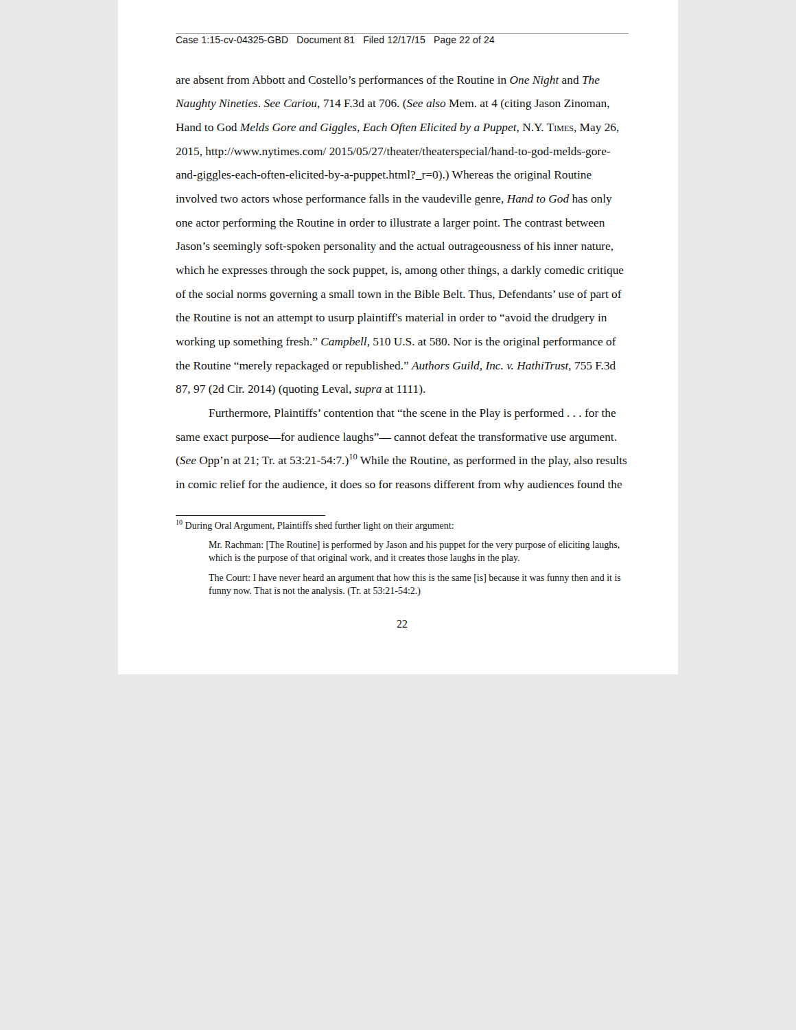Case 1:15-cv-04325-GBD Document 81 Filed 12/17/15 Page 22 of 24
are absent from Abbott and Costello’s performances of the Routine in One Night and The Naughty Nineties. See Cariou, 714 F.3d at 706. (See also Mem. at 4 (citing Jason Zinoman, Hand to God Melds Gore and Giggles, Each Often Elicited by a Puppet, N.Y. Times, May 26, 2015, http://www.nytimes.com/ 2015/05/27/theater/theaterspecial/hand-to-god-melds-gore-and-giggles-each-often-elicited-by-a-puppet.html?_r=0).) Whereas the original Routine involved two actors whose performance falls in the vaudeville genre, Hand to God has only one actor performing the Routine in order to illustrate a larger point. The contrast between Jason’s seemingly soft-spoken personality and the actual outrageousness of his inner nature, which he expresses through the sock puppet, is, among other things, a darkly comedic critique of the social norms governing a small town in the Bible Belt. Thus, Defendants’ use of part of the Routine is not an attempt to usurp plaintiff's material in order to “avoid the drudgery in working up something fresh.” Campbell, 510 U.S. at 580. Nor is the original performance of the Routine “merely repackaged or republished.” Authors Guild, Inc. v. HathiTrust, 755 F.3d 87, 97 (2d Cir. 2014) (quoting Leval, supra at 1111).
Furthermore, Plaintiffs’ contention that “the scene in the Play is performed . . . for the same exact purpose—for audience laughs”— cannot defeat the transformative use argument. (See Opp’n at 21; Tr. at 53:21-54:7.)10 While the Routine, as performed in the play, also results in comic relief for the audience, it does so for reasons different from why audiences found the
10 During Oral Argument, Plaintiffs shed further light on their argument:
Mr. Rachman: [The Routine] is performed by Jason and his puppet for the very purpose of eliciting laughs, which is the purpose of that original work, and it creates those laughs in the play.
The Court: I have never heard an argument that how this is the same [is] because it was funny then and it is funny now. That is not the analysis. (Tr. at 53:21-54:2.)
22